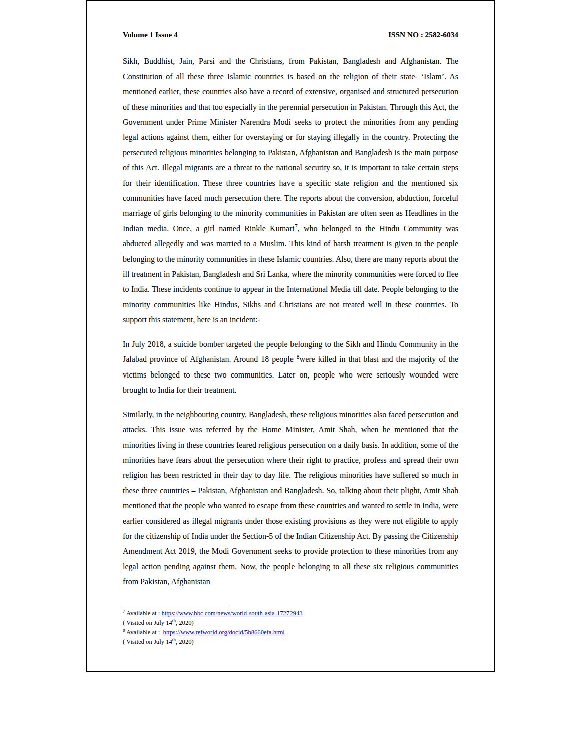Volume 1 Issue 4 ISSN NO : 2582-6034
Sikh, Buddhist, Jain, Parsi and the Christians, from Pakistan, Bangladesh and Afghanistan. The Constitution of all these three Islamic countries is based on the religion of their state- ‘Islam’. As mentioned earlier, these countries also have a record of extensive, organised and structured persecution of these minorities and that too especially in the perennial persecution in Pakistan. Through this Act, the Government under Prime Minister Narendra Modi seeks to protect the minorities from any pending legal actions against them, either for overstaying or for staying illegally in the country. Protecting the persecuted religious minorities belonging to Pakistan, Afghanistan and Bangladesh is the main purpose of this Act. Illegal migrants are a threat to the national security so, it is important to take certain steps for their identification. These three countries have a specific state religion and the mentioned six communities have faced much persecution there. The reports about the conversion, abduction, forceful marriage of girls belonging to the minority communities in Pakistan are often seen as Headlines in the Indian media. Once, a girl named Rinkle Kumari7, who belonged to the Hindu Community was abducted allegedly and was married to a Muslim. This kind of harsh treatment is given to the people belonging to the minority communities in these Islamic countries. Also, there are many reports about the ill treatment in Pakistan, Bangladesh and Sri Lanka, where the minority communities were forced to flee to India. These incidents continue to appear in the International Media till date. People belonging to the minority communities like Hindus, Sikhs and Christians are not treated well in these countries. To support this statement, here is an incident:-
In July 2018, a suicide bomber targeted the people belonging to the Sikh and Hindu Community in the Jalabad province of Afghanistan. Around 18 people 8were killed in that blast and the majority of the victims belonged to these two communities. Later on, people who were seriously wounded were brought to India for their treatment.
Similarly, in the neighbouring country, Bangladesh, these religious minorities also faced persecution and attacks. This issue was referred by the Home Minister, Amit Shah, when he mentioned that the minorities living in these countries feared religious persecution on a daily basis. In addition, some of the minorities have fears about the persecution where their right to practice, profess and spread their own religion has been restricted in their day to day life. The religious minorities have suffered so much in these three countries – Pakistan, Afghanistan and Bangladesh. So, talking about their plight, Amit Shah mentioned that the people who wanted to escape from these countries and wanted to settle in India, were earlier considered as illegal migrants under those existing provisions as they were not eligible to apply for the citizenship of India under the Section-5 of the Indian Citizenship Act. By passing the Citizenship Amendment Act 2019, the Modi Government seeks to provide protection to these minorities from any legal action pending against them. Now, the people belonging to all these six religious communities from Pakistan, Afghanistan
7 Available at : https://www.bbc.com/news/world-south-asia-17272943
( Visited on July 14th, 2020)
8 Available at : https://www.refworld.org/docid/5b8660efa.html
( Visited on July 14th, 2020)